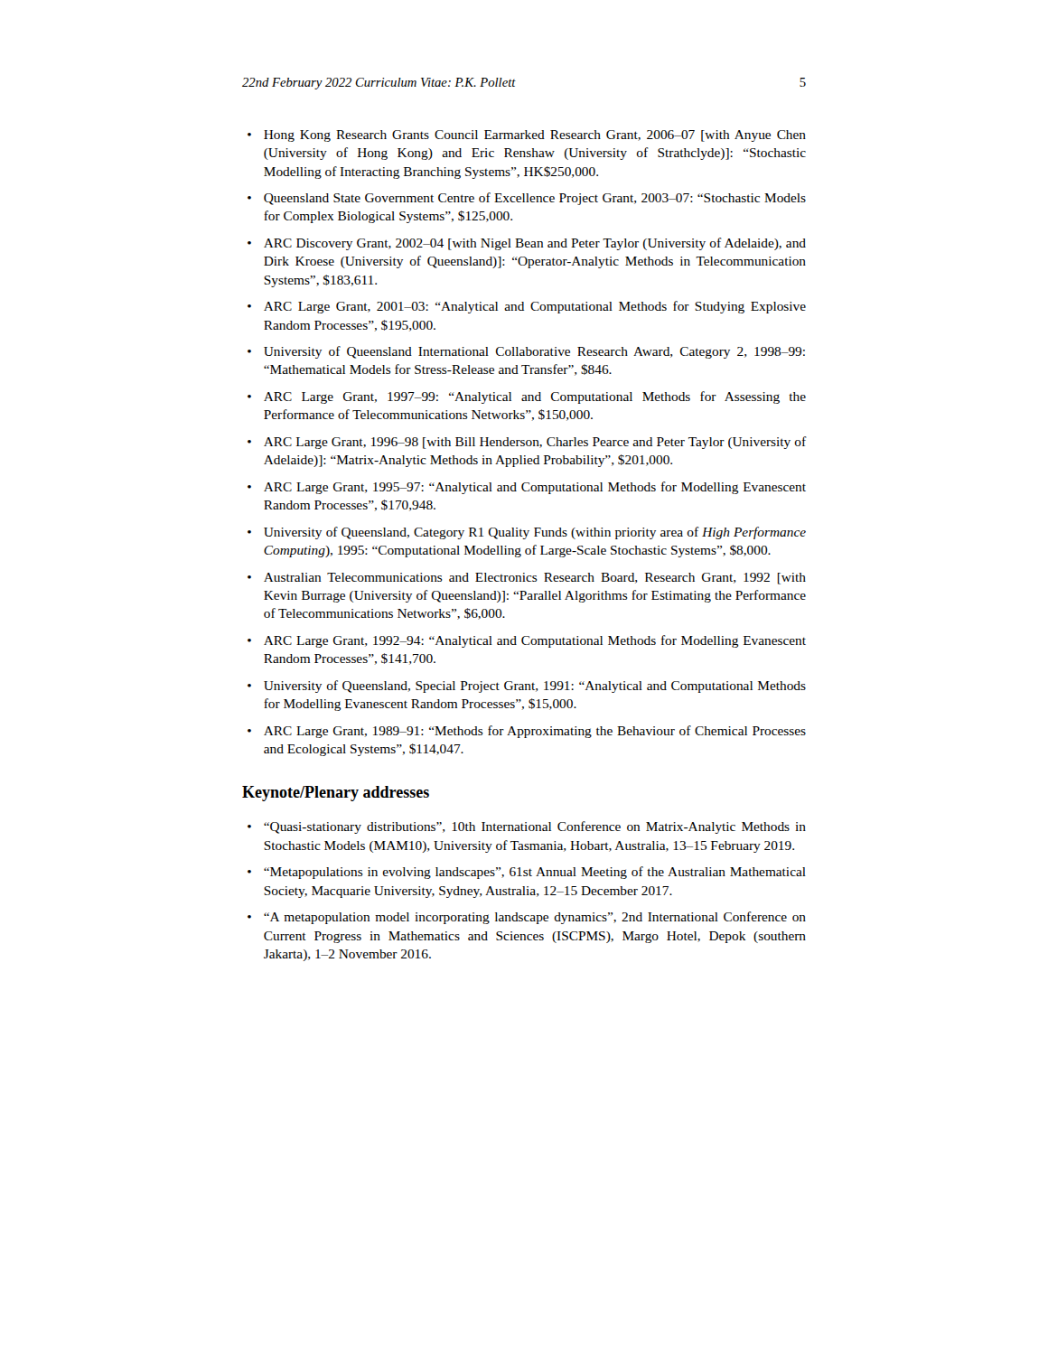22nd February 2022 Curriculum Vitae: P.K. Pollett 5
Hong Kong Research Grants Council Earmarked Research Grant, 2006–07 [with Anyue Chen (University of Hong Kong) and Eric Renshaw (University of Strathclyde)]: “Stochastic Modelling of Interacting Branching Systems”, HK$250,000.
Queensland State Government Centre of Excellence Project Grant, 2003–07: “Stochastic Models for Complex Biological Systems”, $125,000.
ARC Discovery Grant, 2002–04 [with Nigel Bean and Peter Taylor (University of Adelaide), and Dirk Kroese (University of Queensland)]: “Operator-Analytic Methods in Telecommunication Systems”, $183,611.
ARC Large Grant, 2001–03: “Analytical and Computational Methods for Studying Explosive Random Processes”, $195,000.
University of Queensland International Collaborative Research Award, Category 2, 1998–99: “Mathematical Models for Stress-Release and Transfer”, $846.
ARC Large Grant, 1997–99: “Analytical and Computational Methods for Assessing the Performance of Telecommunications Networks”, $150,000.
ARC Large Grant, 1996–98 [with Bill Henderson, Charles Pearce and Peter Taylor (University of Adelaide)]: “Matrix-Analytic Methods in Applied Probability”, $201,000.
ARC Large Grant, 1995–97: “Analytical and Computational Methods for Modelling Evanescent Random Processes”, $170,948.
University of Queensland, Category R1 Quality Funds (within priority area of High Performance Computing), 1995: “Computational Modelling of Large-Scale Stochastic Systems”, $8,000.
Australian Telecommunications and Electronics Research Board, Research Grant, 1992 [with Kevin Burrage (University of Queensland)]: “Parallel Algorithms for Estimating the Performance of Telecommunications Networks”, $6,000.
ARC Large Grant, 1992–94: “Analytical and Computational Methods for Modelling Evanescent Random Processes”, $141,700.
University of Queensland, Special Project Grant, 1991: “Analytical and Computational Methods for Modelling Evanescent Random Processes”, $15,000.
ARC Large Grant, 1989–91: “Methods for Approximating the Behaviour of Chemical Processes and Ecological Systems”, $114,047.
Keynote/Plenary addresses
“Quasi-stationary distributions”, 10th International Conference on Matrix-Analytic Methods in Stochastic Models (MAM10), University of Tasmania, Hobart, Australia, 13–15 February 2019.
“Metapopulations in evolving landscapes”, 61st Annual Meeting of the Australian Mathematical Society, Macquarie University, Sydney, Australia, 12–15 December 2017.
“A metapopulation model incorporating landscape dynamics”, 2nd International Conference on Current Progress in Mathematics and Sciences (ISCPMS), Margo Hotel, Depok (southern Jakarta), 1–2 November 2016.